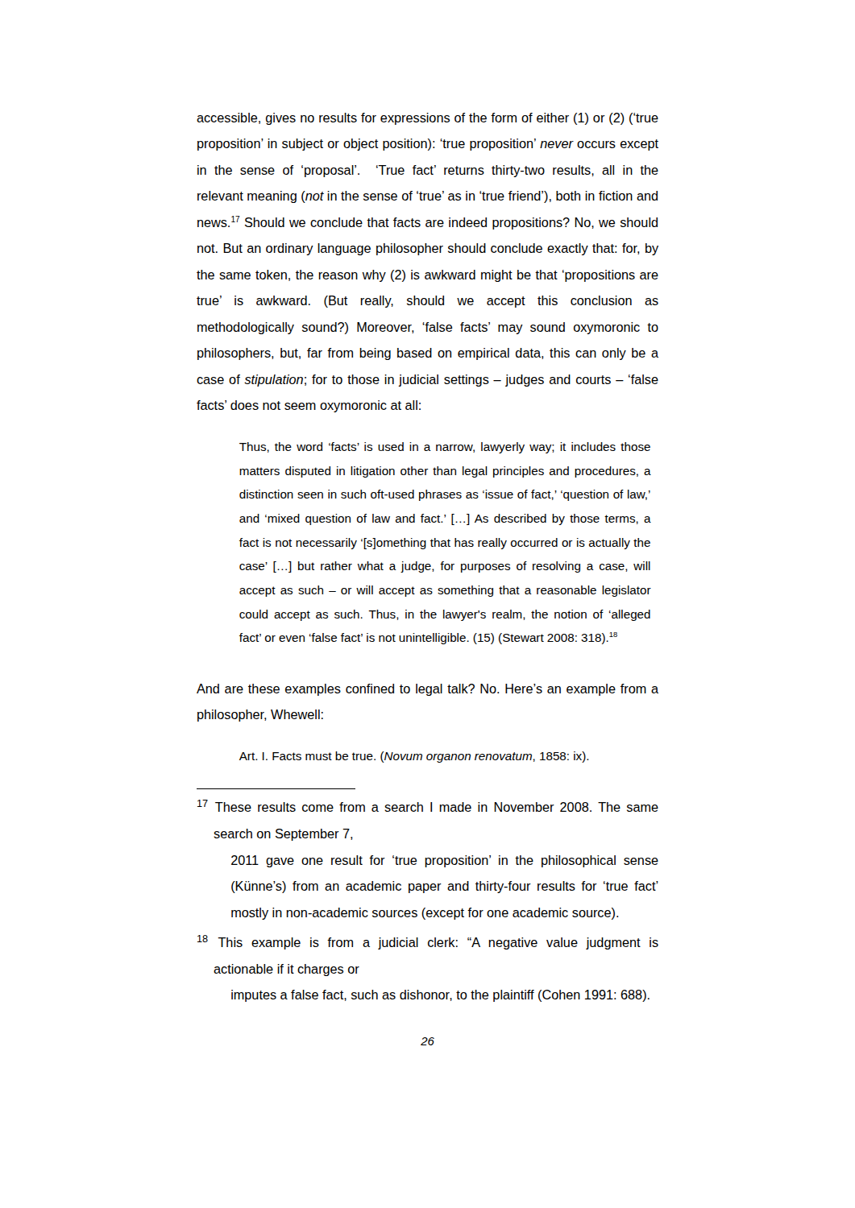accessible, gives no results for expressions of the form of either (1) or (2) (‘true proposition’ in subject or object position): ‘true proposition’ never occurs except in the sense of ‘proposal’. ‘True fact’ returns thirty-two results, all in the relevant meaning (not in the sense of ‘true’ as in ‘true friend’), both in fiction and news.17 Should we conclude that facts are indeed propositions? No, we should not. But an ordinary language philosopher should conclude exactly that: for, by the same token, the reason why (2) is awkward might be that ‘propositions are true’ is awkward. (But really, should we accept this conclusion as methodologically sound?) Moreover, ‘false facts’ may sound oxymoronic to philosophers, but, far from being based on empirical data, this can only be a case of stipulation; for to those in judicial settings – judges and courts – ‘false facts’ does not seem oxymoronic at all:
Thus, the word ‘facts’ is used in a narrow, lawyerly way; it includes those matters disputed in litigation other than legal principles and procedures, a distinction seen in such oft-used phrases as ‘issue of fact,’ ‘question of law,’ and ‘mixed question of law and fact.’ […] As described by those terms, a fact is not necessarily ‘[s]omething that has really occurred or is actually the case’ […] but rather what a judge, for purposes of resolving a case, will accept as such – or will accept as something that a reasonable legislator could accept as such. Thus, in the lawyer's realm, the notion of ‘alleged fact’ or even ‘false fact’ is not unintelligible. (15) (Stewart 2008: 318).18
And are these examples confined to legal talk? No. Here’s an example from a philosopher, Whewell:
Art. I. Facts must be true. (Novum organon renovatum, 1858: ix).
17 These results come from a search I made in November 2008. The same search on September 7, 2011 gave one result for ‘true proposition’ in the philosophical sense (Künne’s) from an academic paper and thirty-four results for ‘true fact’ mostly in non-academic sources (except for one academic source).
18 This example is from a judicial clerk: “A negative value judgment is actionable if it charges or imputes a false fact, such as dishonor, to the plaintiff (Cohen 1991: 688).
26